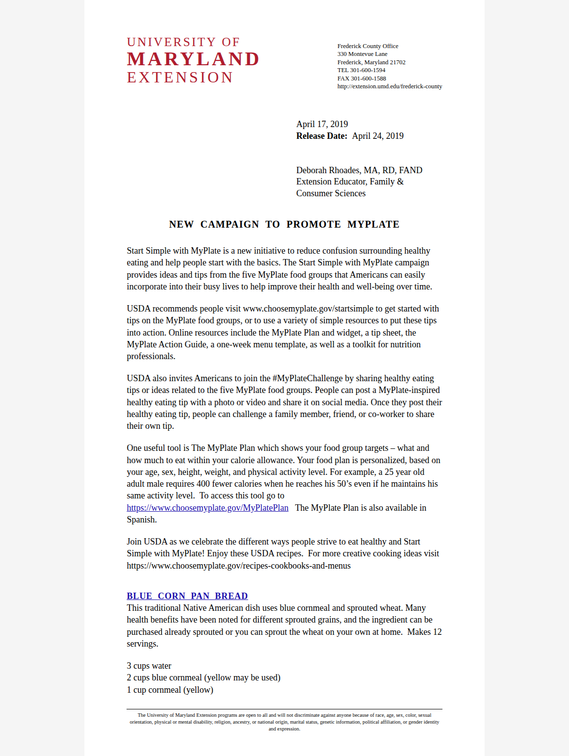UNIVERSITY OF MARYLAND EXTENSION
Frederick County Office
330 Montevue Lane
Frederick, Maryland 21702
TEL 301-600-1594
FAX 301-600-1588
http://extension.umd.edu/frederick-county
April 17, 2019
Release Date: April 24, 2019
Deborah Rhoades, MA, RD, FAND
Extension Educator, Family & Consumer Sciences
NEW CAMPAIGN TO PROMOTE MYPLATE
Start Simple with MyPlate is a new initiative to reduce confusion surrounding healthy eating and help people start with the basics. The Start Simple with MyPlate campaign provides ideas and tips from the five MyPlate food groups that Americans can easily incorporate into their busy lives to help improve their health and well-being over time.
USDA recommends people visit www.choosemyplate.gov/startsimple to get started with tips on the MyPlate food groups, or to use a variety of simple resources to put these tips into action. Online resources include the MyPlate Plan and widget, a tip sheet, the MyPlate Action Guide, a one-week menu template, as well as a toolkit for nutrition professionals.
USDA also invites Americans to join the #MyPlateChallenge by sharing healthy eating tips or ideas related to the five MyPlate food groups. People can post a MyPlate-inspired healthy eating tip with a photo or video and share it on social media. Once they post their healthy eating tip, people can challenge a family member, friend, or co-worker to share their own tip.
One useful tool is The MyPlate Plan which shows your food group targets – what and how much to eat within your calorie allowance. Your food plan is personalized, based on your age, sex, height, weight, and physical activity level. For example, a 25 year old adult male requires 400 fewer calories when he reaches his 50’s even if he maintains his same activity level. To access this tool go to https://www.choosemyplate.gov/MyPlatePlan The MyPlate Plan is also available in Spanish.
Join USDA as we celebrate the different ways people strive to eat healthy and Start Simple with MyPlate! Enjoy these USDA recipes. For more creative cooking ideas visit https://www.choosemyplate.gov/recipes-cookbooks-and-menus
BLUE CORN PAN BREAD
This traditional Native American dish uses blue cornmeal and sprouted wheat. Many health benefits have been noted for different sprouted grains, and the ingredient can be purchased already sprouted or you can sprout the wheat on your own at home. Makes 12 servings.
3 cups water
2 cups blue cornmeal (yellow may be used)
1 cup cornmeal (yellow)
The University of Maryland Extension programs are open to all and will not discriminate against anyone because of race, age, sex, color, sexual orientation, physical or mental disability, religion, ancestry, or national origin, marital status, genetic information, political affiliation, or gender identity and expression.